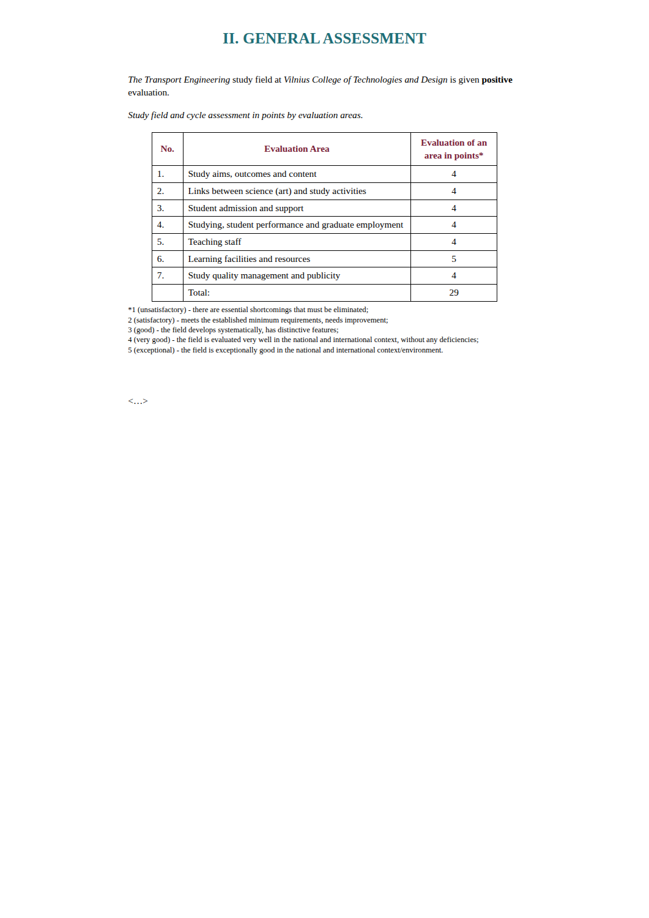II. GENERAL ASSESSMENT
The Transport Engineering study field at Vilnius College of Technologies and Design is given positive evaluation.
Study field and cycle assessment in points by evaluation areas.
| No. | Evaluation Area | Evaluation of an area in points* |
| --- | --- | --- |
| 1. | Study aims, outcomes and content | 4 |
| 2. | Links between science (art) and study activities | 4 |
| 3. | Student admission and support | 4 |
| 4. | Studying, student performance and graduate employment | 4 |
| 5. | Teaching staff | 4 |
| 6. | Learning facilities and resources | 5 |
| 7. | Study quality management and publicity | 4 |
| | Total: | 29 |
*1 (unsatisfactory) - there are essential shortcomings that must be eliminated;
2 (satisfactory) - meets the established minimum requirements, needs improvement;
3 (good) - the field develops systematically, has distinctive features;
4 (very good) - the field is evaluated very well in the national and international context, without any deficiencies;
5 (exceptional) - the field is exceptionally good in the national and international context/environment.
<…>